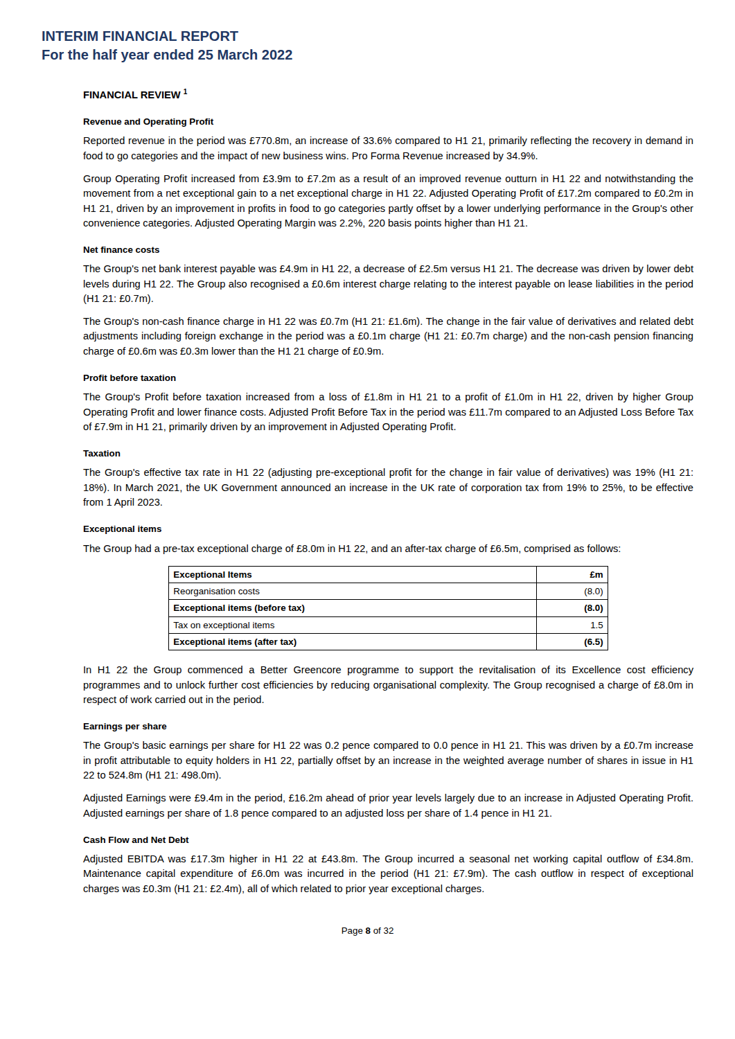INTERIM FINANCIAL REPORT
For the half year ended 25 March 2022
FINANCIAL REVIEW 1
Revenue and Operating Profit
Reported revenue in the period was £770.8m, an increase of 33.6% compared to H1 21, primarily reflecting the recovery in demand in food to go categories and the impact of new business wins. Pro Forma Revenue increased by 34.9%.
Group Operating Profit increased from £3.9m to £7.2m as a result of an improved revenue outturn in H1 22 and notwithstanding the movement from a net exceptional gain to a net exceptional charge in H1 22. Adjusted Operating Profit of £17.2m compared to £0.2m in H1 21, driven by an improvement in profits in food to go categories partly offset by a lower underlying performance in the Group's other convenience categories. Adjusted Operating Margin was 2.2%, 220 basis points higher than H1 21.
Net finance costs
The Group's net bank interest payable was £4.9m in H1 22, a decrease of £2.5m versus H1 21. The decrease was driven by lower debt levels during H1 22. The Group also recognised a £0.6m interest charge relating to the interest payable on lease liabilities in the period (H1 21: £0.7m).
The Group's non-cash finance charge in H1 22 was £0.7m (H1 21: £1.6m). The change in the fair value of derivatives and related debt adjustments including foreign exchange in the period was a £0.1m charge (H1 21: £0.7m charge) and the non-cash pension financing charge of £0.6m was £0.3m lower than the H1 21 charge of £0.9m.
Profit before taxation
The Group's Profit before taxation increased from a loss of £1.8m in H1 21 to a profit of £1.0m in H1 22, driven by higher Group Operating Profit and lower finance costs. Adjusted Profit Before Tax in the period was £11.7m compared to an Adjusted Loss Before Tax of £7.9m in H1 21, primarily driven by an improvement in Adjusted Operating Profit.
Taxation
The Group's effective tax rate in H1 22 (adjusting pre-exceptional profit for the change in fair value of derivatives) was 19% (H1 21: 18%). In March 2021, the UK Government announced an increase in the UK rate of corporation tax from 19% to 25%, to be effective from 1 April 2023.
Exceptional items
The Group had a pre-tax exceptional charge of £8.0m in H1 22, and an after-tax charge of £6.5m, comprised as follows:
| Exceptional Items | £m |
| --- | --- |
| Reorganisation costs | (8.0) |
| Exceptional items (before tax) | (8.0) |
| Tax on exceptional items | 1.5 |
| Exceptional items (after tax) | (6.5) |
In H1 22 the Group commenced a Better Greencore programme to support the revitalisation of its Excellence cost efficiency programmes and to unlock further cost efficiencies by reducing organisational complexity. The Group recognised a charge of £8.0m in respect of work carried out in the period.
Earnings per share
The Group's basic earnings per share for H1 22 was 0.2 pence compared to 0.0 pence in H1 21. This was driven by a £0.7m increase in profit attributable to equity holders in H1 22, partially offset by an increase in the weighted average number of shares in issue in H1 22 to 524.8m (H1 21: 498.0m).
Adjusted Earnings were £9.4m in the period, £16.2m ahead of prior year levels largely due to an increase in Adjusted Operating Profit. Adjusted earnings per share of 1.8 pence compared to an adjusted loss per share of 1.4 pence in H1 21.
Cash Flow and Net Debt
Adjusted EBITDA was £17.3m higher in H1 22 at £43.8m. The Group incurred a seasonal net working capital outflow of £34.8m. Maintenance capital expenditure of £6.0m was incurred in the period (H1 21: £7.9m). The cash outflow in respect of exceptional charges was £0.3m (H1 21: £2.4m), all of which related to prior year exceptional charges.
Page 8 of 32